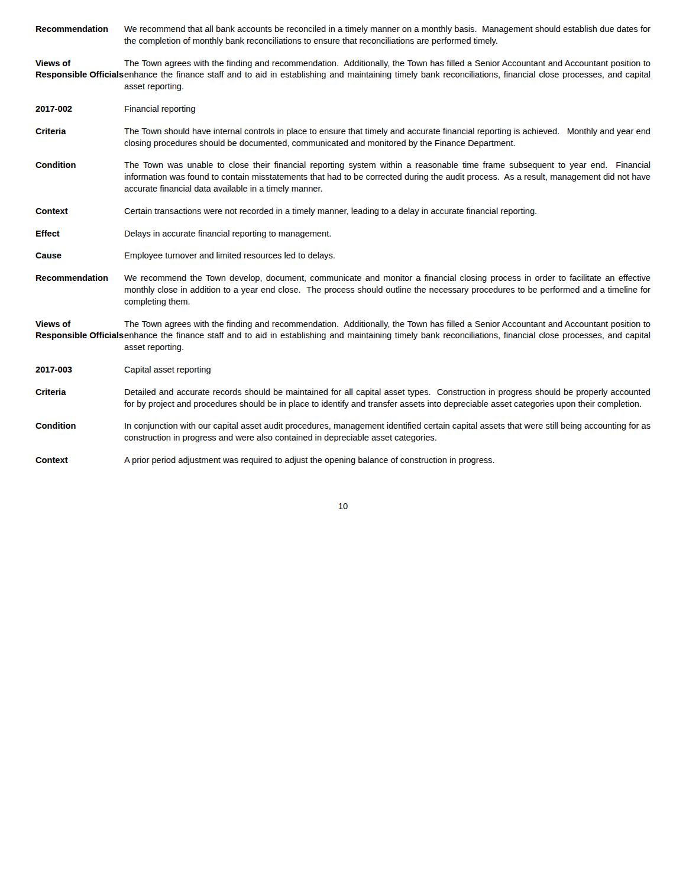| Recommendation | We recommend that all bank accounts be reconciled in a timely manner on a monthly basis. Management should establish due dates for the completion of monthly bank reconciliations to ensure that reconciliations are performed timely. |
| Views of Responsible Officials | The Town agrees with the finding and recommendation. Additionally, the Town has filled a Senior Accountant and Accountant position to enhance the finance staff and to aid in establishing and maintaining timely bank reconciliations, financial close processes, and capital asset reporting. |
| 2017-002 | Financial reporting |
| Criteria | The Town should have internal controls in place to ensure that timely and accurate financial reporting is achieved. Monthly and year end closing procedures should be documented, communicated and monitored by the Finance Department. |
| Condition | The Town was unable to close their financial reporting system within a reasonable time frame subsequent to year end. Financial information was found to contain misstatements that had to be corrected during the audit process. As a result, management did not have accurate financial data available in a timely manner. |
| Context | Certain transactions were not recorded in a timely manner, leading to a delay in accurate financial reporting. |
| Effect | Delays in accurate financial reporting to management. |
| Cause | Employee turnover and limited resources led to delays. |
| Recommendation | We recommend the Town develop, document, communicate and monitor a financial closing process in order to facilitate an effective monthly close in addition to a year end close. The process should outline the necessary procedures to be performed and a timeline for completing them. |
| Views of Responsible Officials | The Town agrees with the finding and recommendation. Additionally, the Town has filled a Senior Accountant and Accountant position to enhance the finance staff and to aid in establishing and maintaining timely bank reconciliations, financial close processes, and capital asset reporting. |
| 2017-003 | Capital asset reporting |
| Criteria | Detailed and accurate records should be maintained for all capital asset types. Construction in progress should be properly accounted for by project and procedures should be in place to identify and transfer assets into depreciable asset categories upon their completion. |
| Condition | In conjunction with our capital asset audit procedures, management identified certain capital assets that were still being accounting for as construction in progress and were also contained in depreciable asset categories. |
| Context | A prior period adjustment was required to adjust the opening balance of construction in progress. |
10